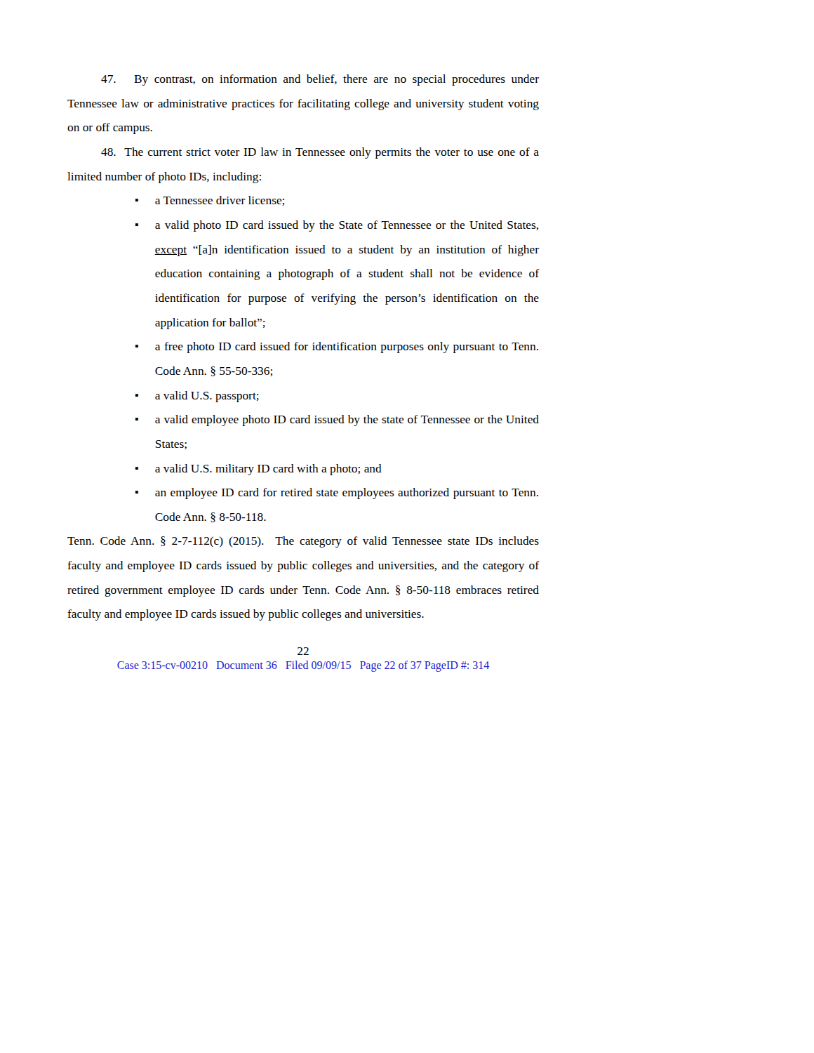47. By contrast, on information and belief, there are no special procedures under Tennessee law or administrative practices for facilitating college and university student voting on or off campus.
48. The current strict voter ID law in Tennessee only permits the voter to use one of a limited number of photo IDs, including:
a Tennessee driver license;
a valid photo ID card issued by the State of Tennessee or the United States, except “[a]n identification issued to a student by an institution of higher education containing a photograph of a student shall not be evidence of identification for purpose of verifying the person’s identification on the application for ballot”;
a free photo ID card issued for identification purposes only pursuant to Tenn. Code Ann. § 55-50-336;
a valid U.S. passport;
a valid employee photo ID card issued by the state of Tennessee or the United States;
a valid U.S. military ID card with a photo; and
an employee ID card for retired state employees authorized pursuant to Tenn. Code Ann. § 8-50-118.
Tenn. Code Ann. § 2-7-112(c) (2015). The category of valid Tennessee state IDs includes faculty and employee ID cards issued by public colleges and universities, and the category of retired government employee ID cards under Tenn. Code Ann. § 8-50-118 embraces retired faculty and employee ID cards issued by public colleges and universities.
22
Case 3:15-cv-00210 Document 36 Filed 09/09/15 Page 22 of 37 PageID #: 314